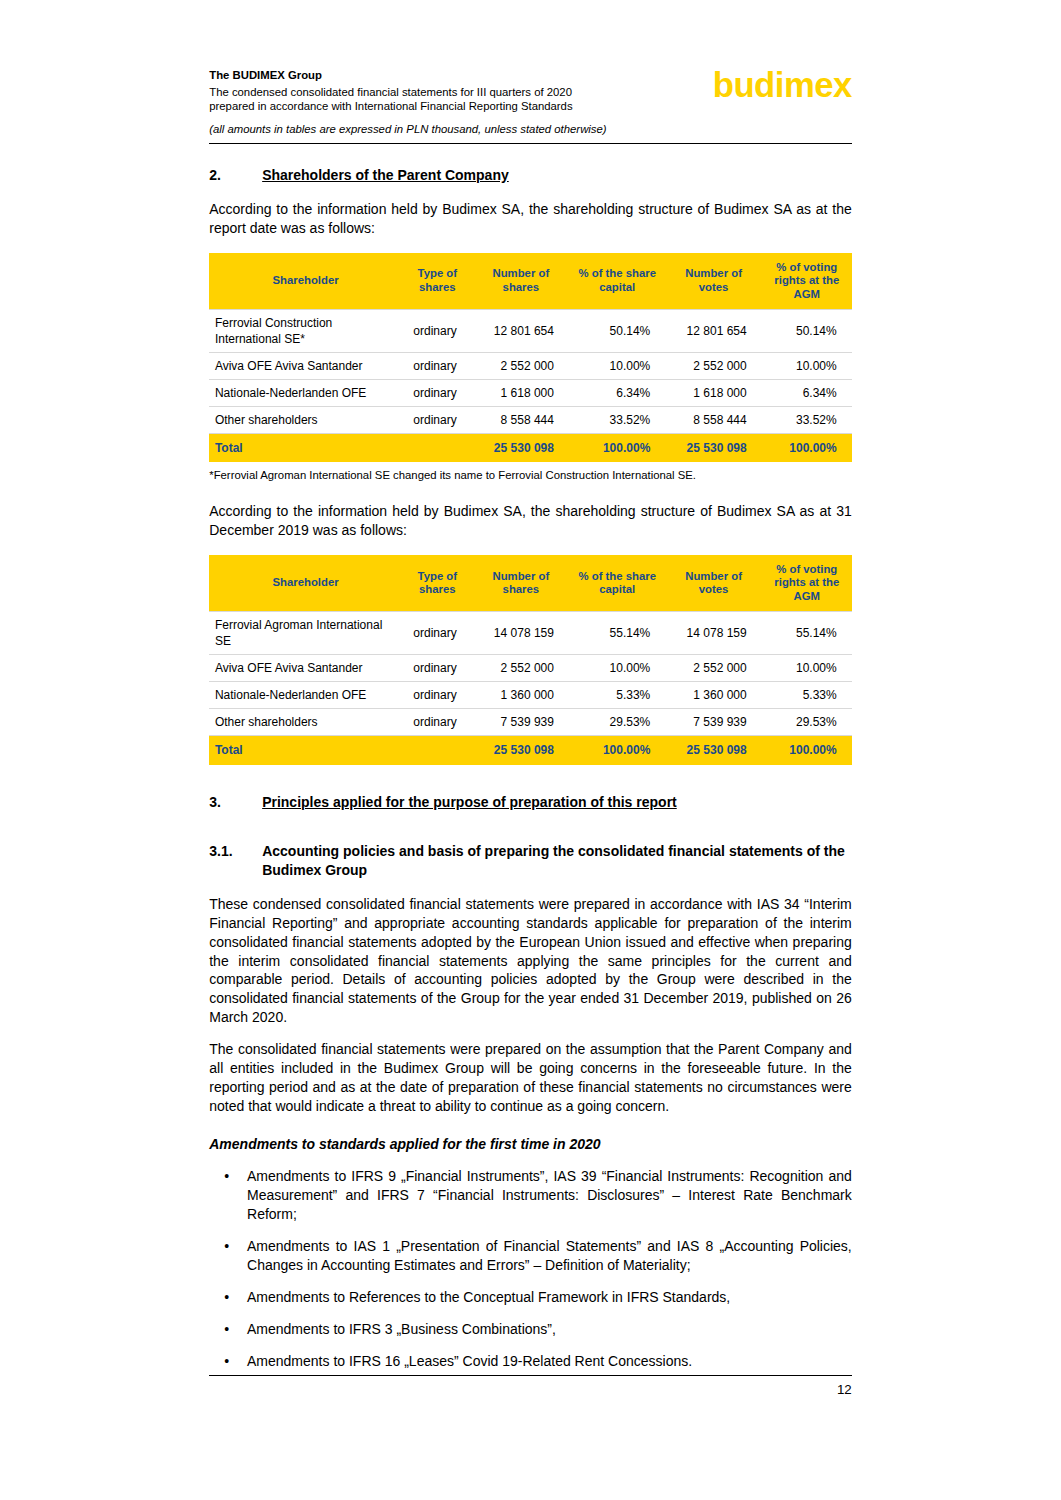The BUDIMEX Group
The condensed consolidated financial statements for III quarters of 2020
prepared in accordance with International Financial Reporting Standards
budimex
(all amounts in tables are expressed in PLN thousand, unless stated otherwise)
2. Shareholders of the Parent Company
According to the information held by Budimex SA, the shareholding structure of Budimex SA as at the report date was as follows:
| Shareholder | Type of shares | Number of shares | % of the share capital | Number of votes | % of voting rights at the AGM |
| --- | --- | --- | --- | --- | --- |
| Ferrovial Construction International SE* | ordinary | 12 801 654 | 50.14% | 12 801 654 | 50.14% |
| Aviva OFE Aviva Santander | ordinary | 2 552 000 | 10.00% | 2 552 000 | 10.00% |
| Nationale-Nederlanden OFE | ordinary | 1 618 000 | 6.34% | 1 618 000 | 6.34% |
| Other shareholders | ordinary | 8 558 444 | 33.52% | 8 558 444 | 33.52% |
| Total | | 25 530 098 | 100.00% | 25 530 098 | 100.00% |
*Ferrovial Agroman International SE changed its name to Ferrovial Construction International SE.
According to the information held by Budimex SA, the shareholding structure of Budimex SA as at 31 December 2019 was as follows:
| Shareholder | Type of shares | Number of shares | % of the share capital | Number of votes | % of voting rights at the AGM |
| --- | --- | --- | --- | --- | --- |
| Ferrovial Agroman International SE | ordinary | 14 078 159 | 55.14% | 14 078 159 | 55.14% |
| Aviva OFE Aviva Santander | ordinary | 2 552 000 | 10.00% | 2 552 000 | 10.00% |
| Nationale-Nederlanden OFE | ordinary | 1 360 000 | 5.33% | 1 360 000 | 5.33% |
| Other shareholders | ordinary | 7 539 939 | 29.53% | 7 539 939 | 29.53% |
| Total | | 25 530 098 | 100.00% | 25 530 098 | 100.00% |
3. Principles applied for the purpose of preparation of this report
3.1. Accounting policies and basis of preparing the consolidated financial statements of the Budimex Group
These condensed consolidated financial statements were prepared in accordance with IAS 34 “Interim Financial Reporting” and appropriate accounting standards applicable for preparation of the interim consolidated financial statements adopted by the European Union issued and effective when preparing the interim consolidated financial statements applying the same principles for the current and comparable period. Details of accounting policies adopted by the Group were described in the consolidated financial statements of the Group for the year ended 31 December 2019, published on 26 March 2020.
The consolidated financial statements were prepared on the assumption that the Parent Company and all entities included in the Budimex Group will be going concerns in the foreseeable future. In the reporting period and as at the date of preparation of these financial statements no circumstances were noted that would indicate a threat to ability to continue as a going concern.
Amendments to standards applied for the first time in 2020
Amendments to IFRS 9 „Financial Instruments”, IAS 39 “Financial Instruments: Recognition and Measurement” and IFRS 7 “Financial Instruments: Disclosures” – Interest Rate Benchmark Reform;
Amendments to IAS 1 „Presentation of Financial Statements” and IAS 8 „Accounting Policies, Changes in Accounting Estimates and Errors” – Definition of Materiality;
Amendments to References to the Conceptual Framework in IFRS Standards,
Amendments to IFRS 3 „Business Combinations”,
Amendments to IFRS 16 „Leases” Covid 19-Related Rent Concessions.
12